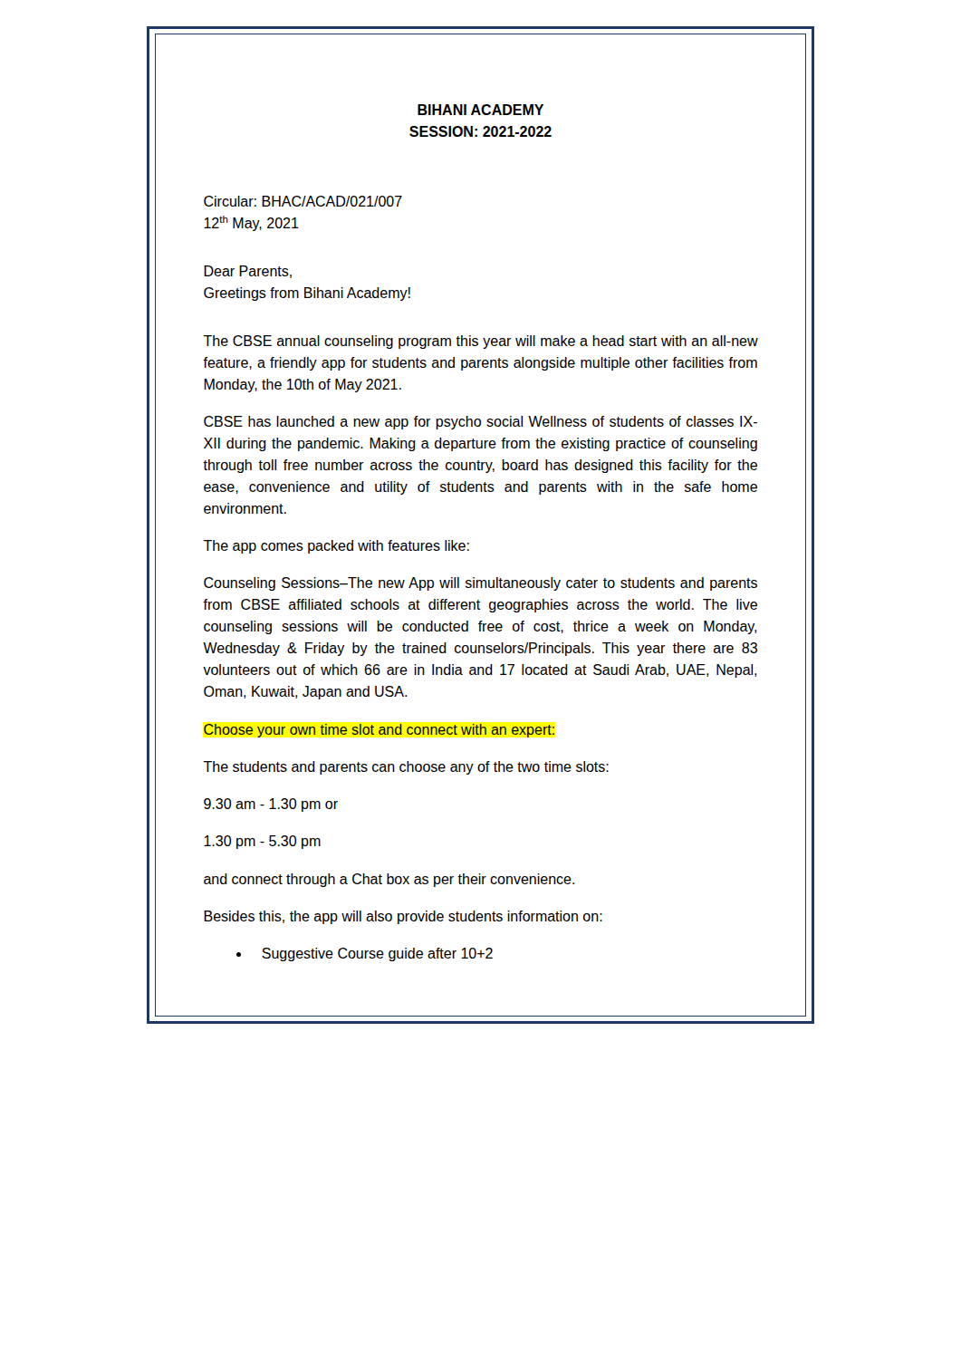BIHANI ACADEMY
SESSION: 2021-2022
Circular: BHAC/ACAD/021/007
12th May, 2021
Dear Parents,
Greetings from Bihani Academy!
The CBSE annual counseling program this year will make a head start with an all-new feature, a friendly app for students and parents alongside multiple other facilities from Monday, the 10th of May 2021.
CBSE has launched a new app for psycho social Wellness of students of classes IX-XII during the pandemic. Making a departure from the existing practice of counseling through toll free number across the country, board has designed this facility for the ease, convenience and utility of students and parents with in the safe home environment.
The app comes packed with features like:
Counseling Sessions–The new App will simultaneously cater to students and parents from CBSE affiliated schools at different geographies across the world. The live counseling sessions will be conducted free of cost, thrice a week on Monday, Wednesday & Friday by the trained counselors/Principals. This year there are 83 volunteers out of which 66 are in India and 17 located at Saudi Arab, UAE, Nepal, Oman, Kuwait, Japan and USA.
Choose your own time slot and connect with an expert:
The students and parents can choose any of the two time slots:
9.30 am - 1.30 pm or
1.30 pm - 5.30 pm
and connect through a Chat box as per their convenience.
Besides this, the app will also provide students information on:
Suggestive Course guide after 10+2